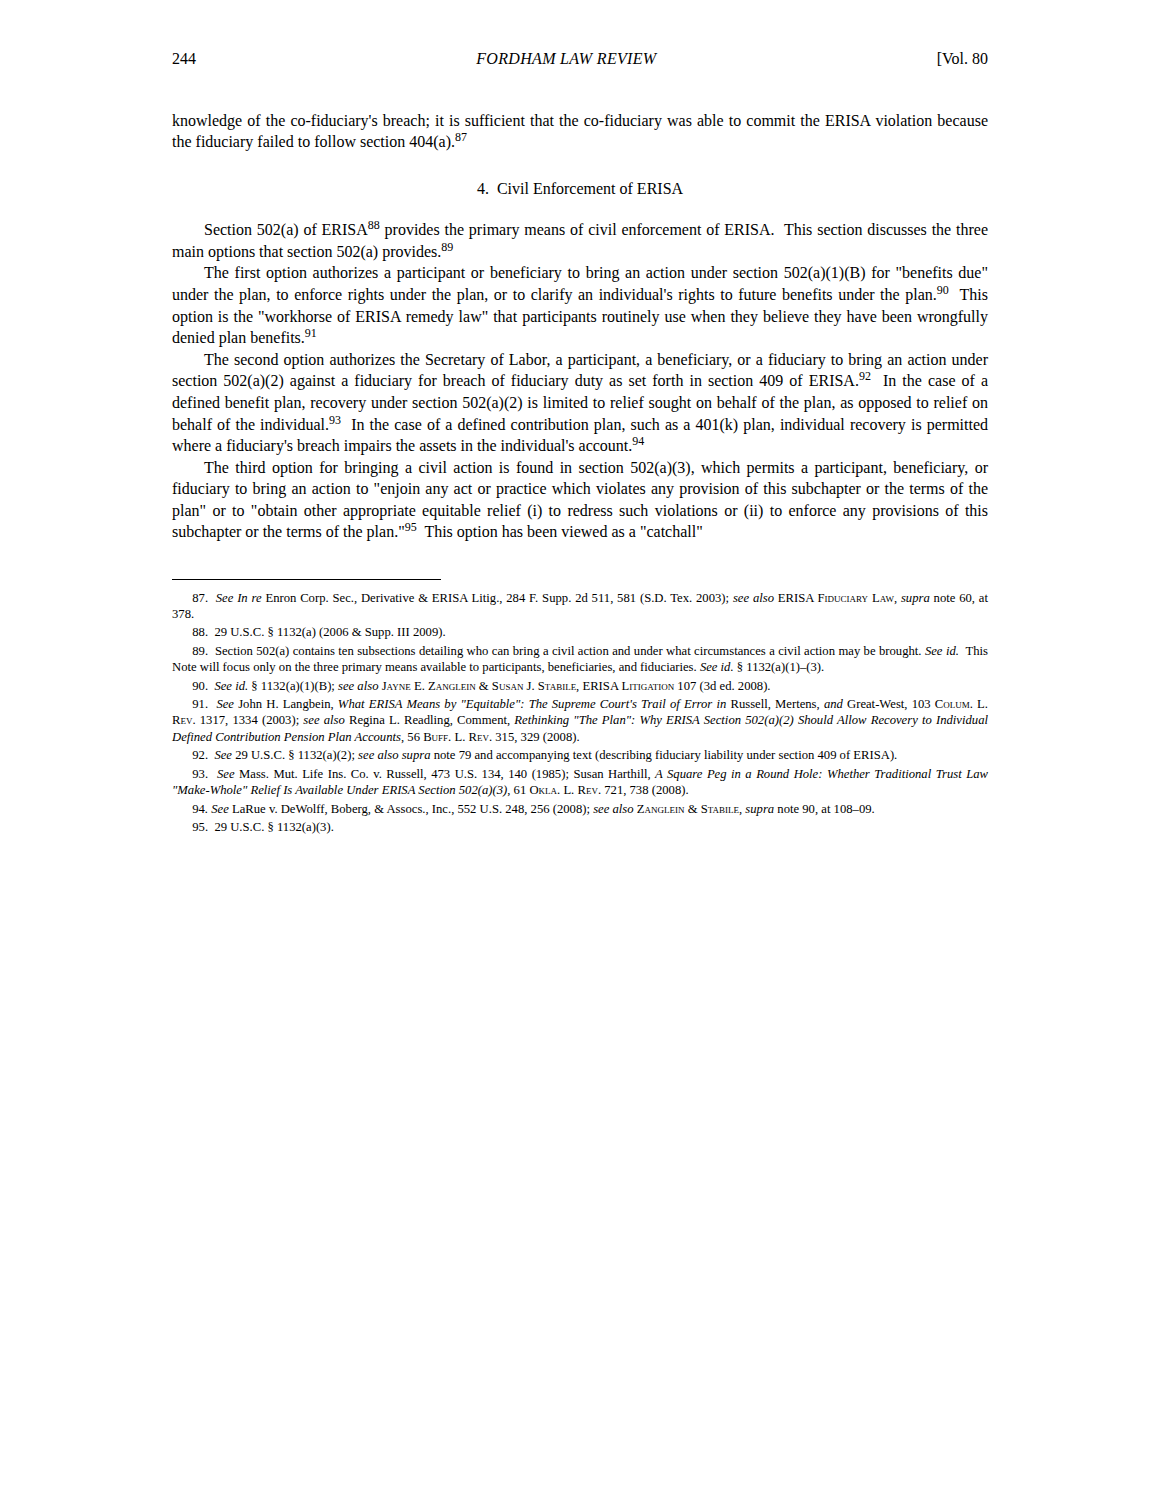244 FORDHAM LAW REVIEW [Vol. 80
knowledge of the co-fiduciary's breach; it is sufficient that the co-fiduciary was able to commit the ERISA violation because the fiduciary failed to follow section 404(a).87
4. Civil Enforcement of ERISA
Section 502(a) of ERISA88 provides the primary means of civil enforcement of ERISA. This section discusses the three main options that section 502(a) provides.89
The first option authorizes a participant or beneficiary to bring an action under section 502(a)(1)(B) for "benefits due" under the plan, to enforce rights under the plan, or to clarify an individual's rights to future benefits under the plan.90 This option is the "workhorse of ERISA remedy law" that participants routinely use when they believe they have been wrongfully denied plan benefits.91
The second option authorizes the Secretary of Labor, a participant, a beneficiary, or a fiduciary to bring an action under section 502(a)(2) against a fiduciary for breach of fiduciary duty as set forth in section 409 of ERISA.92 In the case of a defined benefit plan, recovery under section 502(a)(2) is limited to relief sought on behalf of the plan, as opposed to relief on behalf of the individual.93 In the case of a defined contribution plan, such as a 401(k) plan, individual recovery is permitted where a fiduciary's breach impairs the assets in the individual's account.94
The third option for bringing a civil action is found in section 502(a)(3), which permits a participant, beneficiary, or fiduciary to bring an action to "enjoin any act or practice which violates any provision of this subchapter or the terms of the plan" or to "obtain other appropriate equitable relief (i) to redress such violations or (ii) to enforce any provisions of this subchapter or the terms of the plan."95 This option has been viewed as a "catchall"
87. See In re Enron Corp. Sec., Derivative & ERISA Litig., 284 F. Supp. 2d 511, 581 (S.D. Tex. 2003); see also ERISA Fiduciary Law, supra note 60, at 378.
88. 29 U.S.C. § 1132(a) (2006 & Supp. III 2009).
89. Section 502(a) contains ten subsections detailing who can bring a civil action and under what circumstances a civil action may be brought. See id. This Note will focus only on the three primary means available to participants, beneficiaries, and fiduciaries. See id. § 1132(a)(1)–(3).
90. See id. § 1132(a)(1)(B); see also Jayne E. Zanglein & Susan J. Stabile, ERISA Litigation 107 (3d ed. 2008).
91. See John H. Langbein, What ERISA Means by "Equitable": The Supreme Court's Trail of Error in Russell, Mertens, and Great-West, 103 Colum. L. Rev. 1317, 1334 (2003); see also Regina L. Readling, Comment, Rethinking "The Plan": Why ERISA Section 502(a)(2) Should Allow Recovery to Individual Defined Contribution Pension Plan Accounts, 56 Buff. L. Rev. 315, 329 (2008).
92. See 29 U.S.C. § 1132(a)(2); see also supra note 79 and accompanying text (describing fiduciary liability under section 409 of ERISA).
93. See Mass. Mut. Life Ins. Co. v. Russell, 473 U.S. 134, 140 (1985); Susan Harthill, A Square Peg in a Round Hole: Whether Traditional Trust Law "Make-Whole" Relief Is Available Under ERISA Section 502(a)(3), 61 Okla. L. Rev. 721, 738 (2008).
94. See LaRue v. DeWolff, Boberg, & Assocs., Inc., 552 U.S. 248, 256 (2008); see also Zanglein & Stabile, supra note 90, at 108–09.
95. 29 U.S.C. § 1132(a)(3).